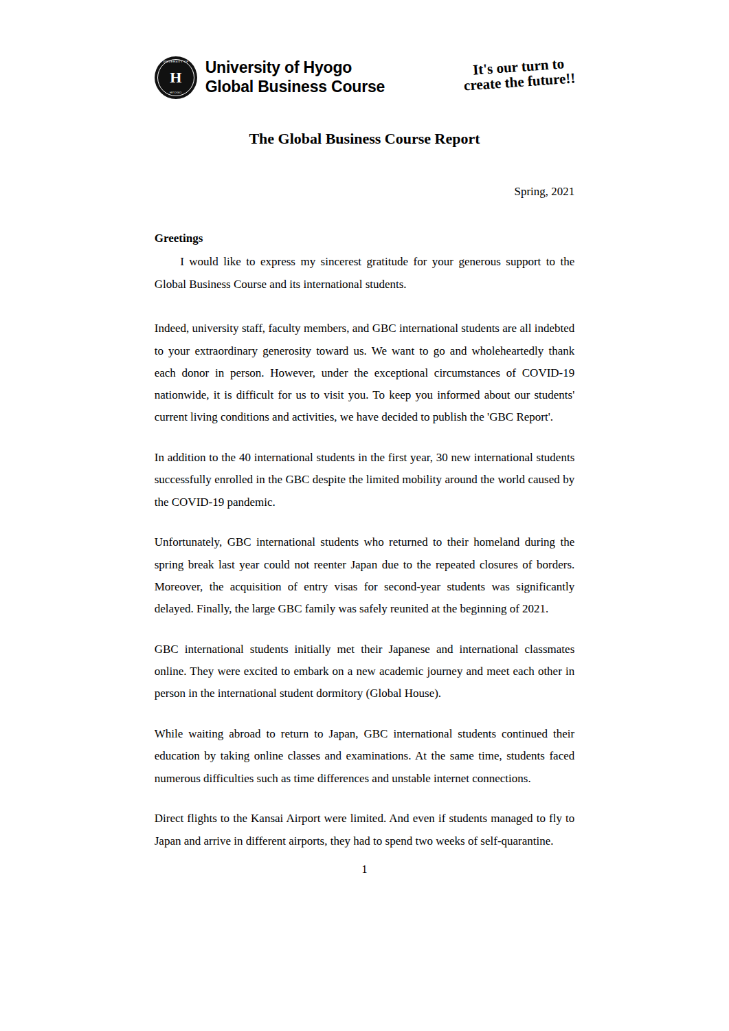University of H Hyogo
University of Hyogo
Global Business Course
It's our turn to
create the future!!
The Global Business Course Report
Spring, 2021
Greetings
I would like to express my sincerest gratitude for your generous support to the Global Business Course and its international students.
Indeed, university staff, faculty members, and GBC international students are all indebted to your extraordinary generosity toward us. We want to go and wholeheartedly thank each donor in person. However, under the exceptional circumstances of COVID-19 nationwide, it is difficult for us to visit you. To keep you informed about our students' current living conditions and activities, we have decided to publish the 'GBC Report'.
In addition to the 40 international students in the first year, 30 new international students successfully enrolled in the GBC despite the limited mobility around the world caused by the COVID-19 pandemic.
Unfortunately, GBC international students who returned to their homeland during the spring break last year could not reenter Japan due to the repeated closures of borders. Moreover, the acquisition of entry visas for second-year students was significantly delayed. Finally, the large GBC family was safely reunited at the beginning of 2021.
GBC international students initially met their Japanese and international classmates online. They were excited to embark on a new academic journey and meet each other in person in the international student dormitory (Global House).
While waiting abroad to return to Japan, GBC international students continued their education by taking online classes and examinations. At the same time, students faced numerous difficulties such as time differences and unstable internet connections.
Direct flights to the Kansai Airport were limited. And even if students managed to fly to Japan and arrive in different airports, they had to spend two weeks of self-quarantine.
1